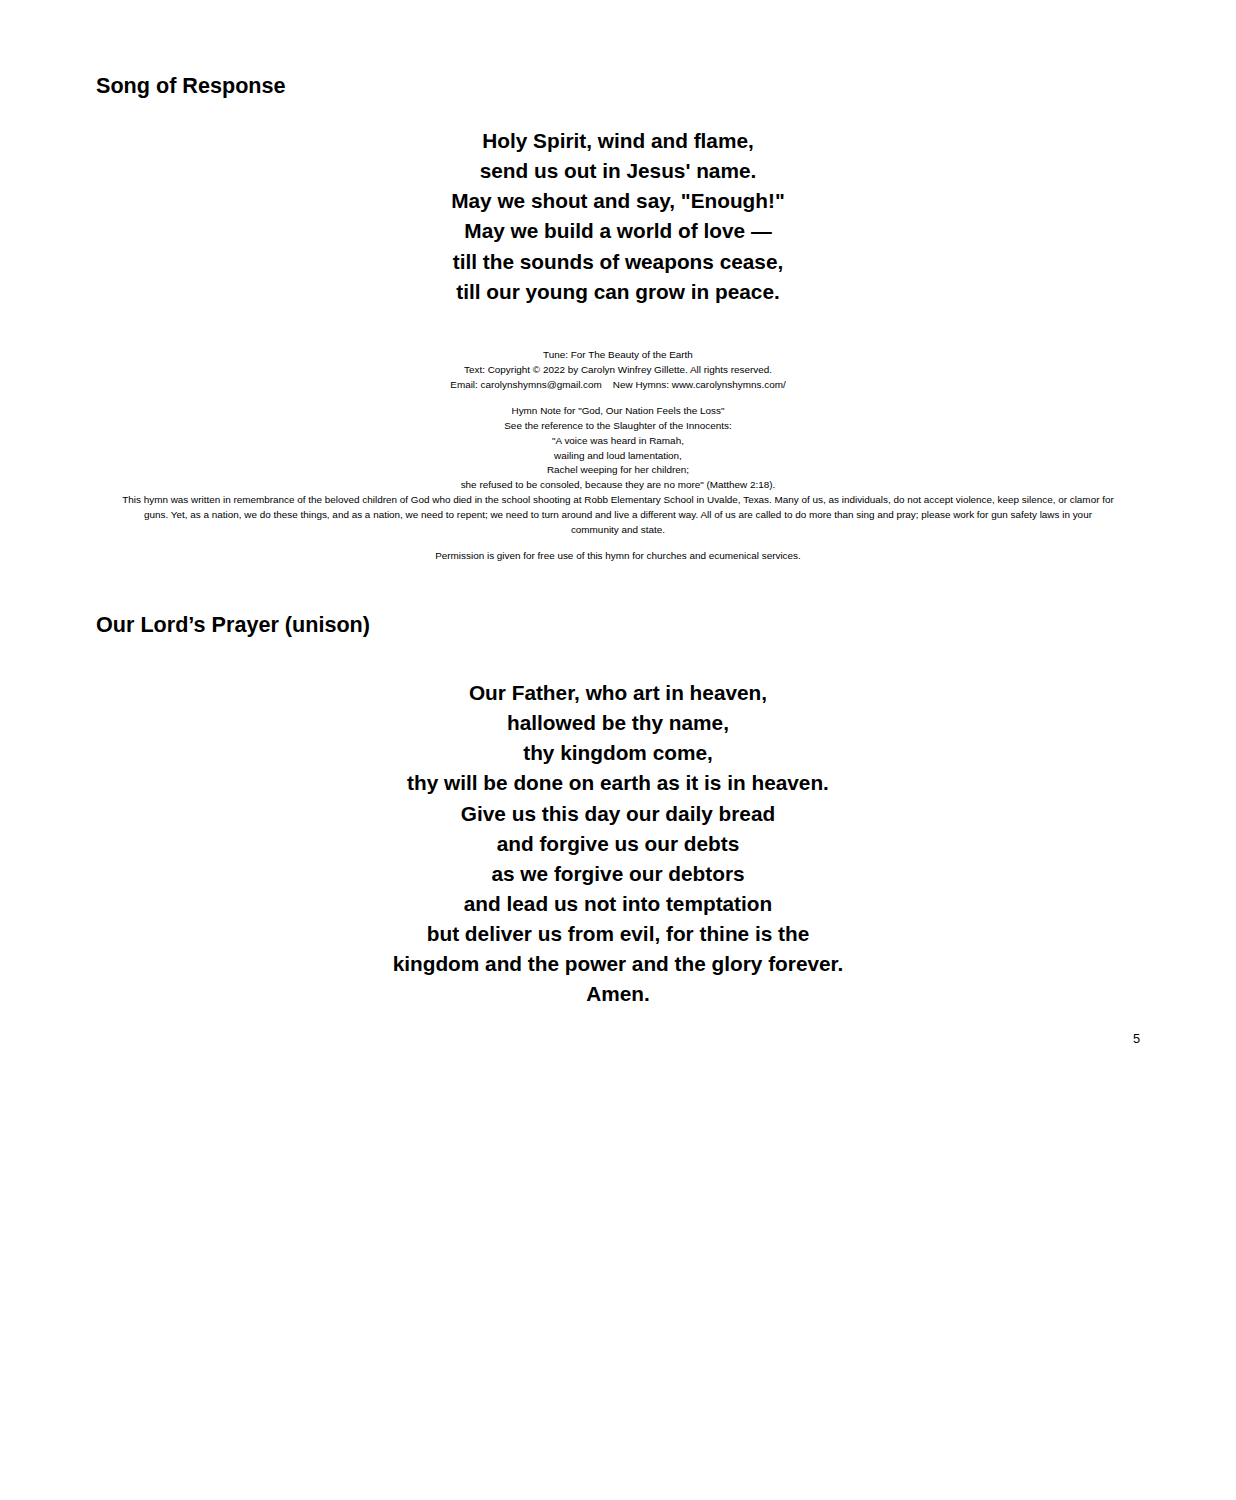Song of Response
Holy Spirit, wind and flame,
send us out in Jesus' name.
May we shout and say, "Enough!"
May we build a world of love —
till the sounds of weapons cease,
till our young can grow in peace.
Tune: For The Beauty of the Earth
Text: Copyright © 2022 by Carolyn Winfrey Gillette. All rights reserved.
Email: carolynshymns@gmail.com New Hymns: www.carolynshymns.com/
Hymn Note for "God, Our Nation Feels the Loss"
See the reference to the Slaughter of the Innocents:
"A voice was heard in Ramah,
wailing and loud lamentation,
Rachel weeping for her children;
she refused to be consoled, because they are no more" (Matthew 2:18).
This hymn was written in remembrance of the beloved children of God who died in the school shooting at Robb Elementary School in Uvalde, Texas. Many of us, as individuals, do not accept violence, keep silence, or clamor for guns. Yet, as a nation, we do these things, and as a nation, we need to repent; we need to turn around and live a different way. All of us are called to do more than sing and pray; please work for gun safety laws in your community and state.
Permission is given for free use of this hymn for churches and ecumenical services.
Our Lord’s Prayer (unison)
Our Father, who art in heaven,
hallowed be thy name,
thy kingdom come,
thy will be done on earth as it is in heaven.
Give us this day our daily bread
and forgive us our debts
as we forgive our debtors
and lead us not into temptation
but deliver us from evil, for thine is the
kingdom and the power and the glory forever.
Amen.
5